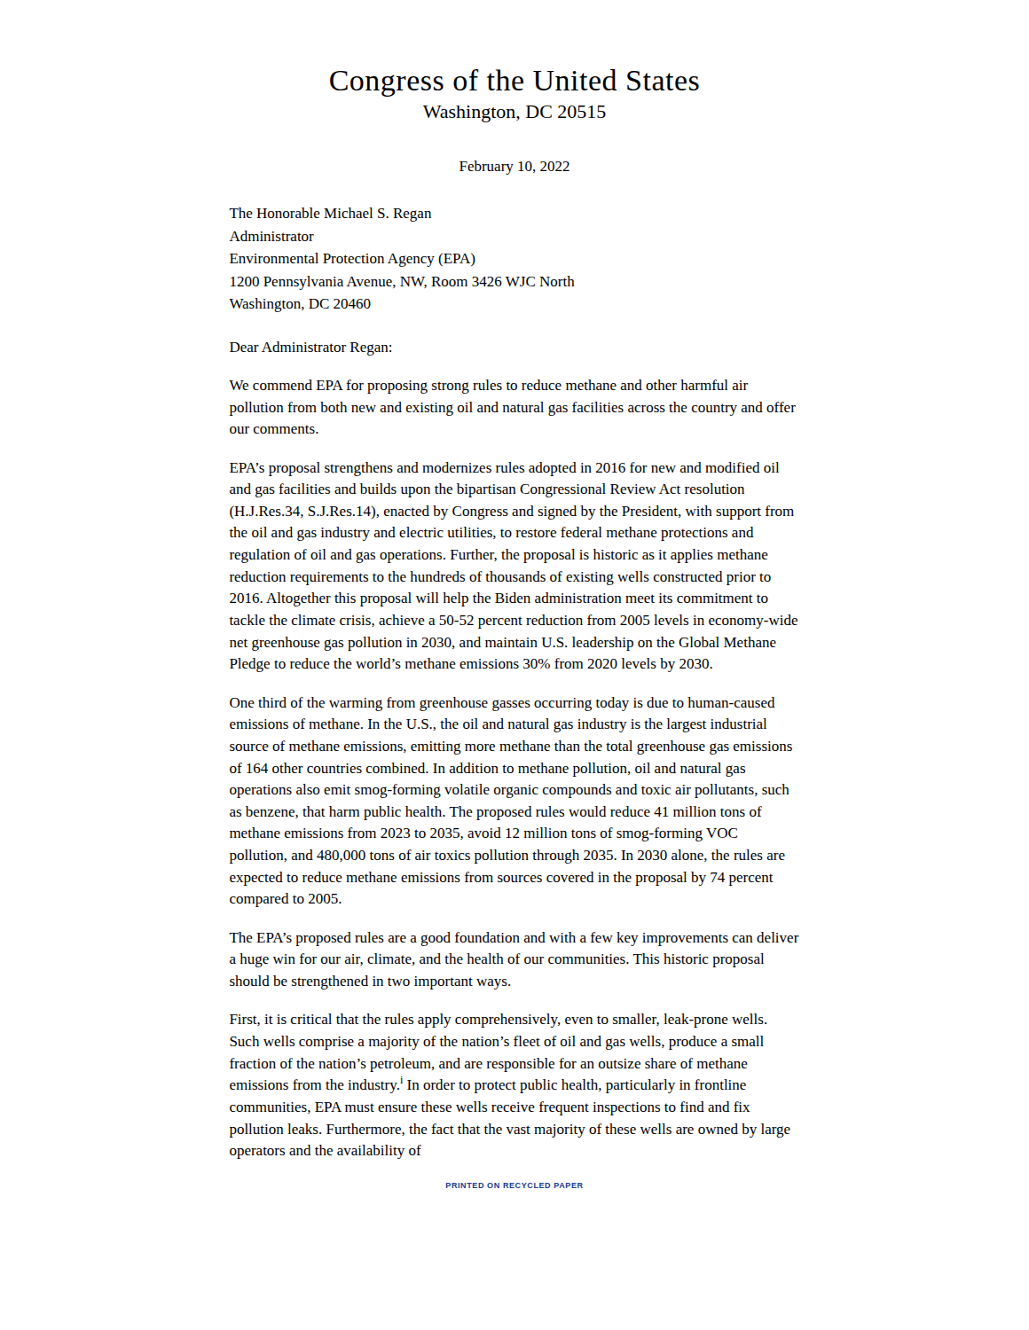Congress of the United States
Washington, DC 20515
February 10, 2022
The Honorable Michael S. Regan
Administrator
Environmental Protection Agency (EPA)
1200 Pennsylvania Avenue, NW, Room 3426 WJC North
Washington, DC 20460
Dear Administrator Regan:
We commend EPA for proposing strong rules to reduce methane and other harmful air pollution from both new and existing oil and natural gas facilities across the country and offer our comments.
EPA’s proposal strengthens and modernizes rules adopted in 2016 for new and modified oil and gas facilities and builds upon the bipartisan Congressional Review Act resolution (H.J.Res.34, S.J.Res.14), enacted by Congress and signed by the President, with support from the oil and gas industry and electric utilities, to restore federal methane protections and regulation of oil and gas operations. Further, the proposal is historic as it applies methane reduction requirements to the hundreds of thousands of existing wells constructed prior to 2016. Altogether this proposal will help the Biden administration meet its commitment to tackle the climate crisis, achieve a 50-52 percent reduction from 2005 levels in economy-wide net greenhouse gas pollution in 2030, and maintain U.S. leadership on the Global Methane Pledge to reduce the world’s methane emissions 30% from 2020 levels by 2030.
One third of the warming from greenhouse gasses occurring today is due to human-caused emissions of methane. In the U.S., the oil and natural gas industry is the largest industrial source of methane emissions, emitting more methane than the total greenhouse gas emissions of 164 other countries combined. In addition to methane pollution, oil and natural gas operations also emit smog-forming volatile organic compounds and toxic air pollutants, such as benzene, that harm public health. The proposed rules would reduce 41 million tons of methane emissions from 2023 to 2035, avoid 12 million tons of smog-forming VOC pollution, and 480,000 tons of air toxics pollution through 2035. In 2030 alone, the rules are expected to reduce methane emissions from sources covered in the proposal by 74 percent compared to 2005.
The EPA’s proposed rules are a good foundation and with a few key improvements can deliver a huge win for our air, climate, and the health of our communities. This historic proposal should be strengthened in two important ways.
First, it is critical that the rules apply comprehensively, even to smaller, leak-prone wells. Such wells comprise a majority of the nation’s fleet of oil and gas wells, produce a small fraction of the nation’s petroleum, and are responsible for an outsize share of methane emissions from the industry.i In order to protect public health, particularly in frontline communities, EPA must ensure these wells receive frequent inspections to find and fix pollution leaks. Furthermore, the fact that the vast majority of these wells are owned by large operators and the availability of
PRINTED ON RECYCLED PAPER